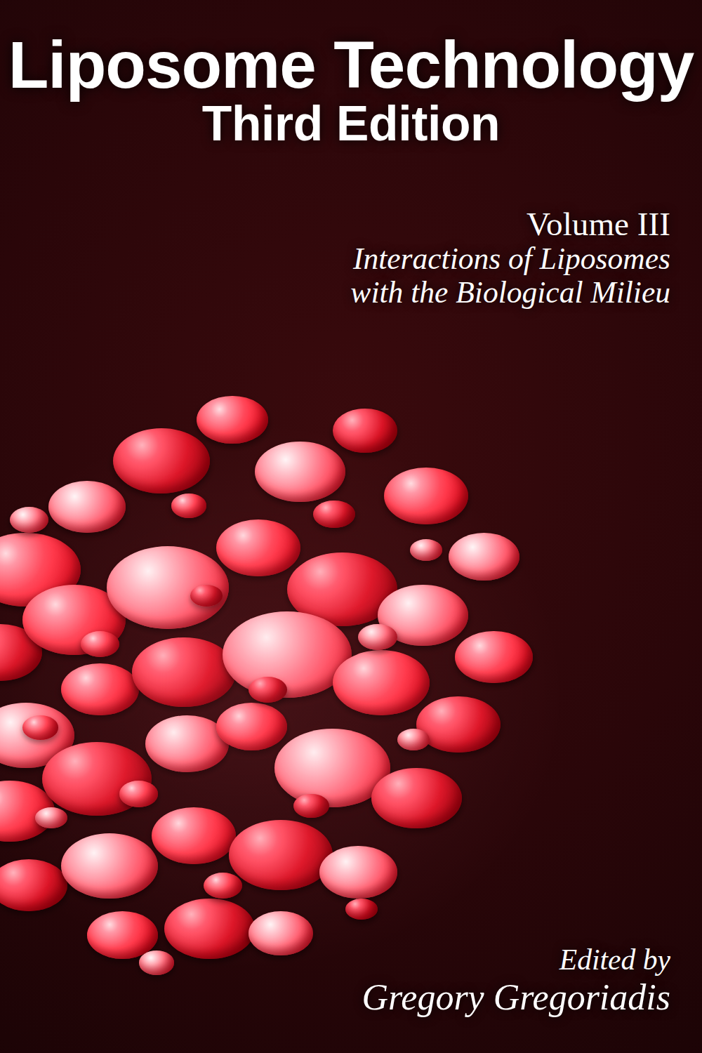Liposome Technology
Third Edition
Volume III Interactions of Liposomes with the Biological Milieu
Edited by Gregory Gregoriadis